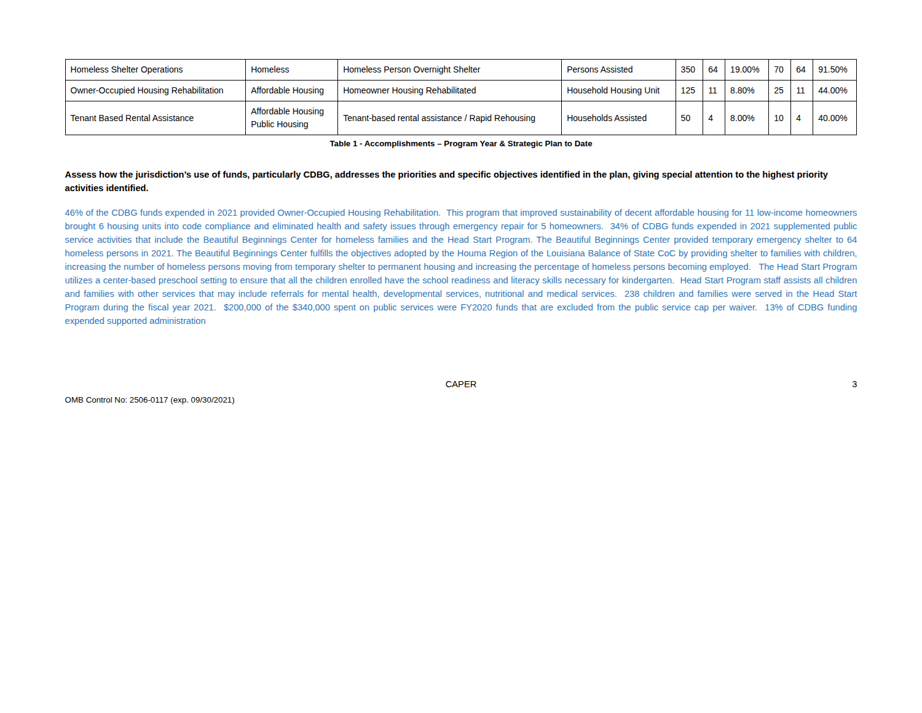| Homeless Shelter Operations | Homeless | Homeless Person Overnight Shelter | Persons Assisted | 350 | 64 | 19.00% | 70 | 64 | 91.50% |
| Owner-Occupied Housing Rehabilitation | Affordable Housing | Homeowner Housing Rehabilitated | Household Housing Unit | 125 | 11 | 8.80% | 25 | 11 | 44.00% |
| Tenant Based Rental Assistance | Affordable Housing Public Housing | Tenant-based rental assistance / Rapid Rehousing | Households Assisted | 50 | 4 | 8.00% | 10 | 4 | 40.00% |
Table 1 - Accomplishments – Program Year & Strategic Plan to Date
Assess how the jurisdiction’s use of funds, particularly CDBG, addresses the priorities and specific objectives identified in the plan, giving special attention to the highest priority activities identified.
46% of the CDBG funds expended in 2021 provided Owner-Occupied Housing Rehabilitation. This program that improved sustainability of decent affordable housing for 11 low-income homeowners brought 6 housing units into code compliance and eliminated health and safety issues through emergency repair for 5 homeowners. 34% of CDBG funds expended in 2021 supplemented public service activities that include the Beautiful Beginnings Center for homeless families and the Head Start Program. The Beautiful Beginnings Center provided temporary emergency shelter to 64 homeless persons in 2021. The Beautiful Beginnings Center fulfills the objectives adopted by the Houma Region of the Louisiana Balance of State CoC by providing shelter to families with children, increasing the number of homeless persons moving from temporary shelter to permanent housing and increasing the percentage of homeless persons becoming employed. The Head Start Program utilizes a center-based preschool setting to ensure that all the children enrolled have the school readiness and literacy skills necessary for kindergarten. Head Start Program staff assists all children and families with other services that may include referrals for mental health, developmental services, nutritional and medical services. 238 children and families were served in the Head Start Program during the fiscal year 2021. $200,000 of the $340,000 spent on public services were FY2020 funds that are excluded from the public service cap per waiver. 13% of CDBG funding expended supported administration
CAPER
3
OMB Control No: 2506-0117 (exp. 09/30/2021)